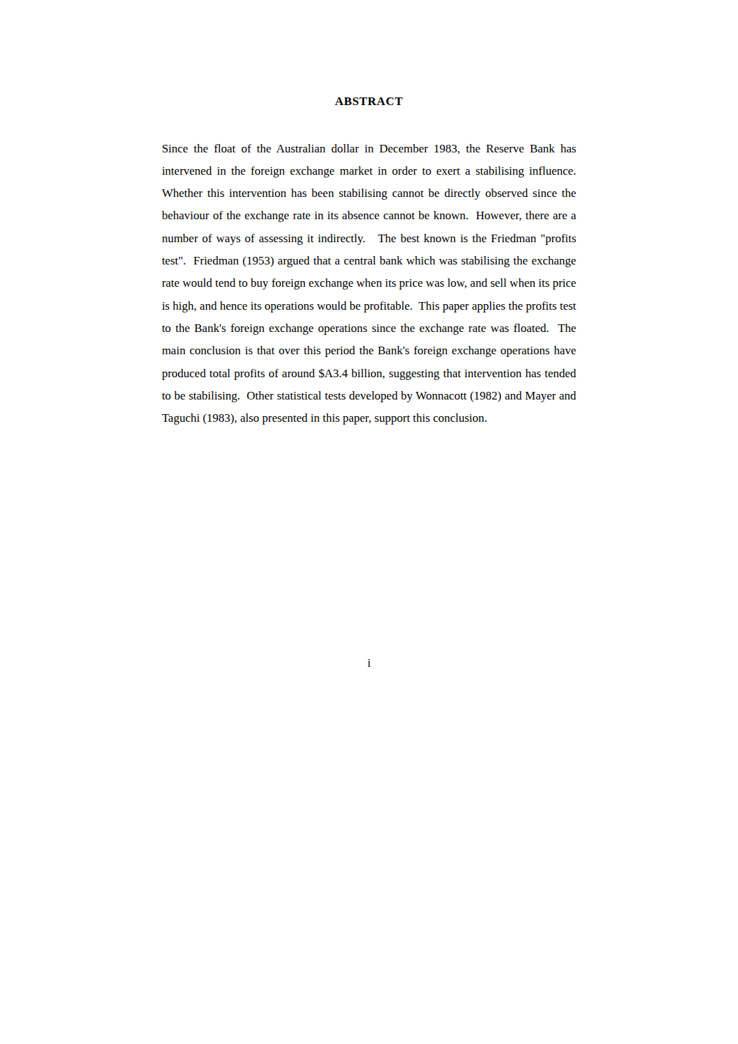ABSTRACT
Since the float of the Australian dollar in December 1983, the Reserve Bank has intervened in the foreign exchange market in order to exert a stabilising influence. Whether this intervention has been stabilising cannot be directly observed since the behaviour of the exchange rate in its absence cannot be known. However, there are a number of ways of assessing it indirectly. The best known is the Friedman "profits test". Friedman (1953) argued that a central bank which was stabilising the exchange rate would tend to buy foreign exchange when its price was low, and sell when its price is high, and hence its operations would be profitable. This paper applies the profits test to the Bank's foreign exchange operations since the exchange rate was floated. The main conclusion is that over this period the Bank's foreign exchange operations have produced total profits of around $A3.4 billion, suggesting that intervention has tended to be stabilising. Other statistical tests developed by Wonnacott (1982) and Mayer and Taguchi (1983), also presented in this paper, support this conclusion.
i